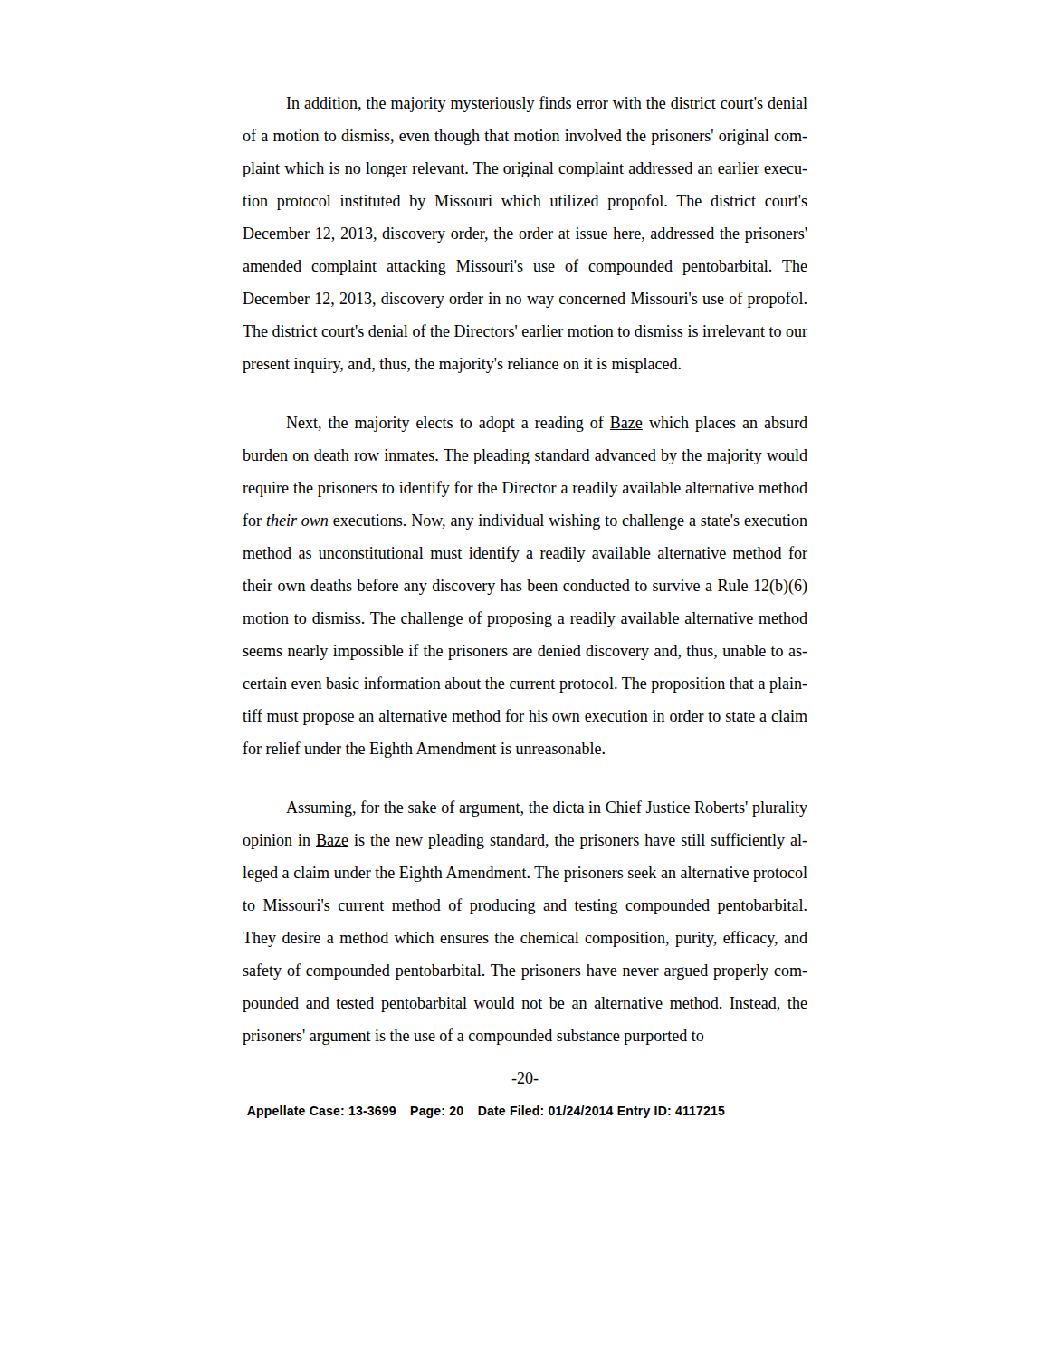In addition, the majority mysteriously finds error with the district court's denial of a motion to dismiss, even though that motion involved the prisoners' original complaint which is no longer relevant. The original complaint addressed an earlier execution protocol instituted by Missouri which utilized propofol. The district court's December 12, 2013, discovery order, the order at issue here, addressed the prisoners' amended complaint attacking Missouri's use of compounded pentobarbital. The December 12, 2013, discovery order in no way concerned Missouri's use of propofol. The district court's denial of the Directors' earlier motion to dismiss is irrelevant to our present inquiry, and, thus, the majority's reliance on it is misplaced.
Next, the majority elects to adopt a reading of Baze which places an absurd burden on death row inmates. The pleading standard advanced by the majority would require the prisoners to identify for the Director a readily available alternative method for their own executions. Now, any individual wishing to challenge a state's execution method as unconstitutional must identify a readily available alternative method for their own deaths before any discovery has been conducted to survive a Rule 12(b)(6) motion to dismiss. The challenge of proposing a readily available alternative method seems nearly impossible if the prisoners are denied discovery and, thus, unable to ascertain even basic information about the current protocol. The proposition that a plaintiff must propose an alternative method for his own execution in order to state a claim for relief under the Eighth Amendment is unreasonable.
Assuming, for the sake of argument, the dicta in Chief Justice Roberts' plurality opinion in Baze is the new pleading standard, the prisoners have still sufficiently alleged a claim under the Eighth Amendment. The prisoners seek an alternative protocol to Missouri's current method of producing and testing compounded pentobarbital. They desire a method which ensures the chemical composition, purity, efficacy, and safety of compounded pentobarbital. The prisoners have never argued properly compounded and tested pentobarbital would not be an alternative method. Instead, the prisoners' argument is the use of a compounded substance purported to
-20-
Appellate Case: 13-3699 Page: 20 Date Filed: 01/24/2014 Entry ID: 4117215